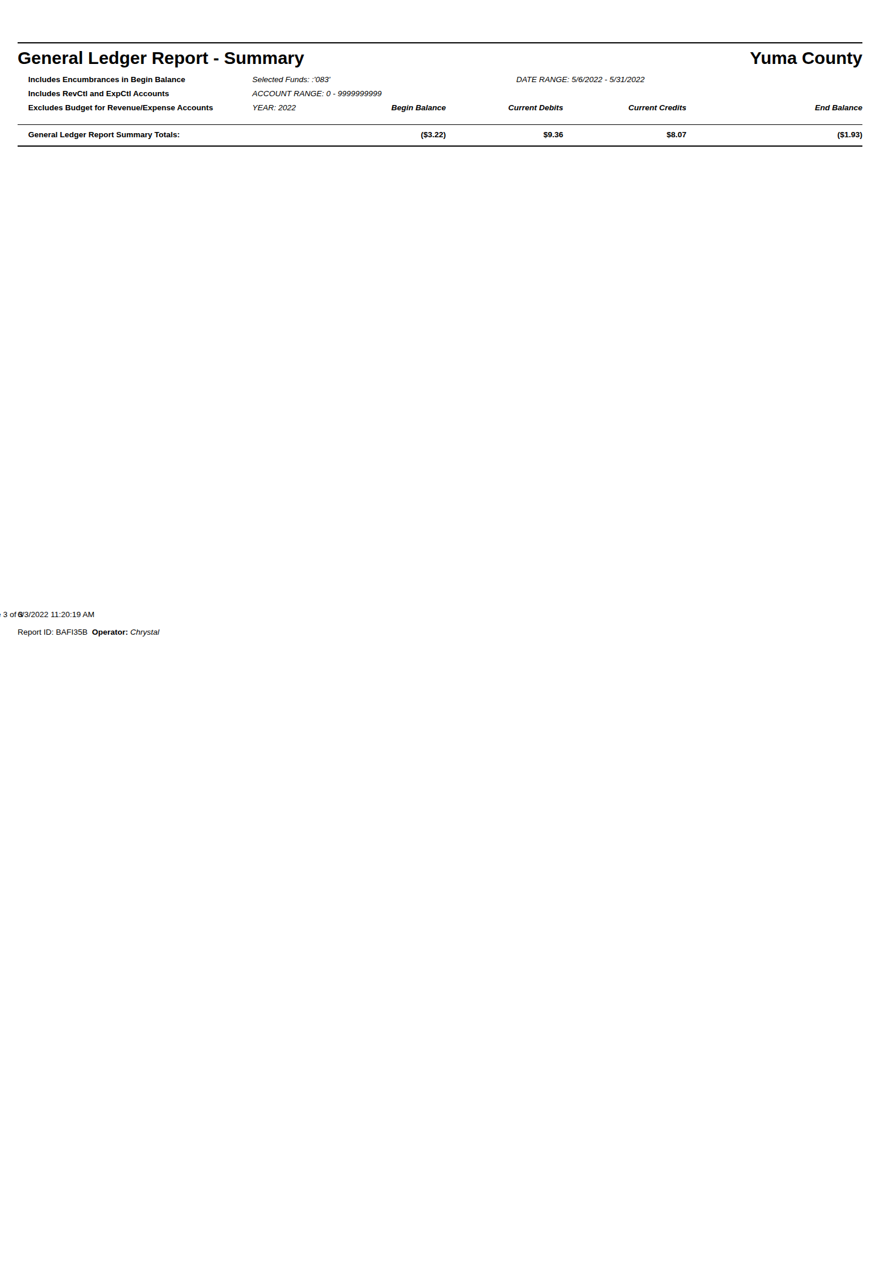General Ledger Report - Summary
Yuma County
Includes Encumbrances in Begin Balance
Includes RevCtl and ExpCtl Accounts
Excludes Budget for Revenue/Expense Accounts
Selected Funds: :'083'
ACCOUNT RANGE: 0 - 9999999999
YEAR: 2022
DATE RANGE: 5/6/2022 - 5/31/2022
Begin Balance
Current Debits
Current Credits
End Balance
General Ledger Report Summary Totals:
($3.22)
$9.36
$8.07
($1.93)
6/3/2022 11:20:19 AM
Report ID: BAFI35B Operator: Chrystal
Page 3 of 3